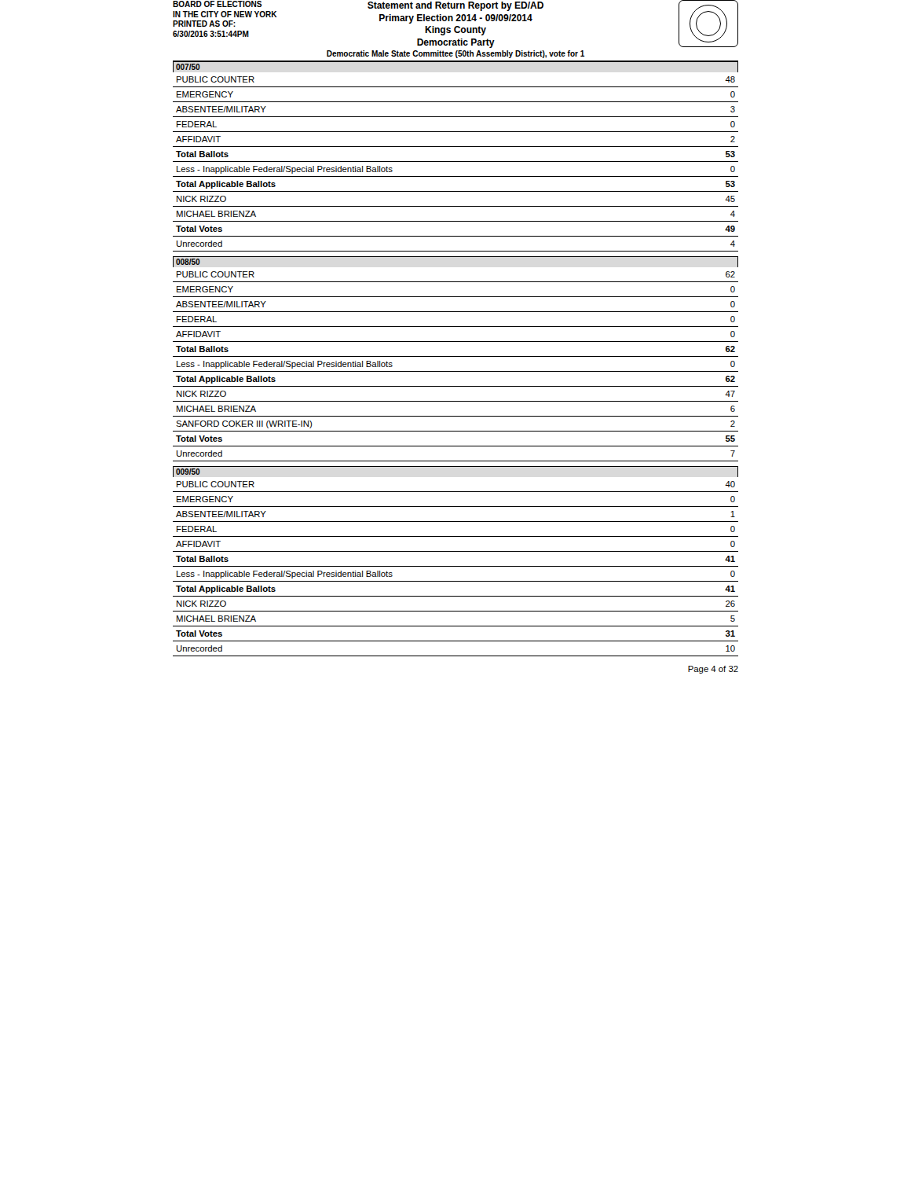| BOARD OF ELECTIONS IN THE CITY OF NEW YORK PRINTED AS OF: 6/30/2016 3:51:44PM | Statement and Return Report by ED/AD Primary Election 2014 - 09/09/2014 Kings County Democratic Party Democratic Male State Committee (50th Assembly District), vote for 1 | |
007/50
| PUBLIC COUNTER | 48 |
| EMERGENCY | 0 |
| ABSENTEE/MILITARY | 3 |
| FEDERAL | 0 |
| AFFIDAVIT | 2 |
| Total Ballots | 53 |
| Less - Inapplicable Federal/Special Presidential Ballots | 0 |
| Total Applicable Ballots | 53 |
| NICK RIZZO | 45 |
| MICHAEL BRIENZA | 4 |
| Total Votes | 49 |
| Unrecorded | 4 |
008/50
| PUBLIC COUNTER | 62 |
| EMERGENCY | 0 |
| ABSENTEE/MILITARY | 0 |
| FEDERAL | 0 |
| AFFIDAVIT | 0 |
| Total Ballots | 62 |
| Less - Inapplicable Federal/Special Presidential Ballots | 0 |
| Total Applicable Ballots | 62 |
| NICK RIZZO | 47 |
| MICHAEL BRIENZA | 6 |
| SANFORD COKER III (WRITE-IN) | 2 |
| Total Votes | 55 |
| Unrecorded | 7 |
009/50
| PUBLIC COUNTER | 40 |
| EMERGENCY | 0 |
| ABSENTEE/MILITARY | 1 |
| FEDERAL | 0 |
| AFFIDAVIT | 0 |
| Total Ballots | 41 |
| Less - Inapplicable Federal/Special Presidential Ballots | 0 |
| Total Applicable Ballots | 41 |
| NICK RIZZO | 26 |
| MICHAEL BRIENZA | 5 |
| Total Votes | 31 |
| Unrecorded | 10 |
Page 4 of 32